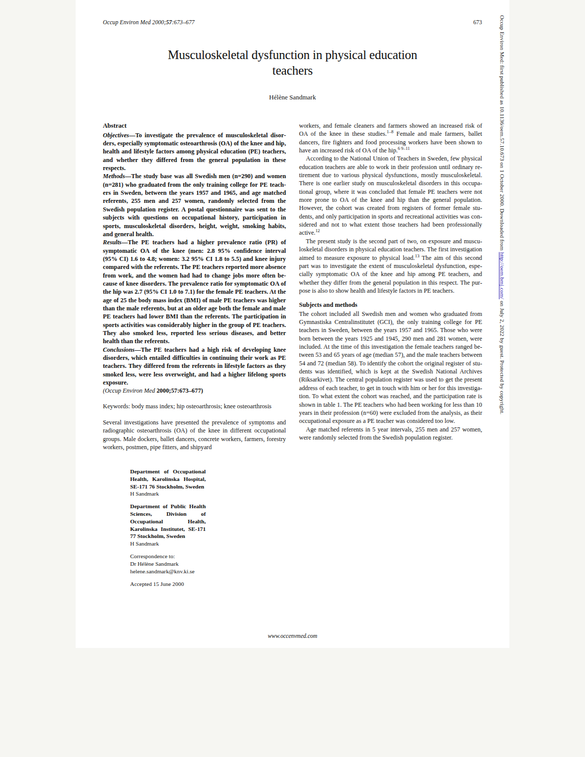673 Occup Environ Med 2000;57:673–677
Musculoskeletal dysfunction in physical education
teachers
Hélène Sandmark
Abstract
Objectives—To investigate the prevalence of musculoskeletal disorders, especially symptomatic osteoarthrosis (OA) of the knee and hip, health and lifestyle factors among physical education (PE) teachers, and whether they differed from the general population in these respects.
Methods—The study base was all Swedish men (n=290) and women (n=281) who graduated from the only training college for PE teachers in Sweden, between the years 1957 and 1965, and age matched referents, 255 men and 257 women, randomly selected from the Swedish population register. A postal questionnaire was sent to the subjects with questions on occupational history, participation in sports, musculoskeletal disorders, height, weight, smoking habits, and general health.
Results—The PE teachers had a higher prevalence ratio (PR) of symptomatic OA of the knee (men: 2.8 95% confidence interval (95% CI) 1.6 to 4.8; women: 3.2 95% CI 1.8 to 5.5) and knee injury compared with the referents. The PE teachers reported more absence from work, and the women had had to change jobs more often because of knee disorders. The prevalence ratio for symptomatic OA of the hip was 2.7 (95% CI 1.0 to 7.1) for the female PE teachers. At the age of 25 the body mass index (BMI) of male PE teachers was higher than the male referents, but at an older age both the female and male PE teachers had lower BMI than the referents. The participation in sports activities was considerably higher in the group of PE teachers. They also smoked less, reported less serious diseases, and better health than the referents.
Conclusions—The PE teachers had a high risk of developing knee disorders, which entailed difficulties in continuing their work as PE teachers. They differed from the referents in lifestyle factors as they smoked less, were less overweight, and had a higher lifelong sports exposure.
(Occup Environ Med 2000;57:673–677)
Keywords: body mass index; hip osteoarthrosis; knee osteoarthrosis
Several investigations have presented the prevalence of symptoms and radiographic osteoarthrosis (OA) of the knee in different occupational groups. Male dockers, ballet dancers, concrete workers, farmers, forestry workers, postmen, pipe fitters, and shipyard
Department of Occupational Health, Karolinska Hospital, SE-171 76 Stockholm, Sweden
H Sandmark
Department of Public Health Sciences, Division of Occupational Health, Karolinska Institutet, SE-171 77 Stockholm, Sweden
H Sandmark
Correspondence to:
Dr Hélène Sandmark
helene.sandmark@knv.ki.se
Accepted 15 June 2000
workers, and female cleaners and farmers showed an increased risk of OA of the knee in these studies.1–8 Female and male farmers, ballet dancers, fire fighters and food processing workers have been shown to have an increased risk of OA of the hip.6 9–11
According to the National Union of Teachers in Sweden, few physical education teachers are able to work in their profession until ordinary retirement due to various physical dysfunctions, mostly musculoskeletal. There is one earlier study on musculoskeletal disorders in this occupational group, where it was concluded that female PE teachers were not more prone to OA of the knee and hip than the general population. However, the cohort was created from registers of former female students, and only participation in sports and recreational activities was considered and not to what extent those teachers had been professionally active.12
The present study is the second part of two, on exposure and musculoskeletal disorders in physical education teachers. The first investigation aimed to measure exposure to physical load.13 The aim of this second part was to investigate the extent of musculoskeletal dysfunction, especially symptomatic OA of the knee and hip among PE teachers, and whether they differ from the general population in this respect. The purpose is also to show health and lifestyle factors in PE teachers.
Subjects and methods
The cohort included all Swedish men and women who graduated from Gymnastiska Centralinstitutet (GCI), the only training college for PE teachers in Sweden, between the years 1957 and 1965. Those who were born between the years 1925 and 1945, 290 men and 281 women, were included. At the time of this investigation the female teachers ranged between 53 and 65 years of age (median 57), and the male teachers between 54 and 72 (median 58). To identify the cohort the original register of students was identified, which is kept at the Swedish National Archives (Riksarkivet). The central population register was used to get the present address of each teacher, to get in touch with him or her for this investigation. To what extent the cohort was reached, and the participation rate is shown in table 1. The PE teachers who had been working for less than 10 years in their profession (n=60) were excluded from the analysis, as their occupational exposure as a PE teacher was considered too low.
Age matched referents in 5 year intervals, 255 men and 257 women, were randomly selected from the Swedish population register.
www.occenvmed.com
Occup Environ Med: first published as 10.1136/oem.57.10.673 on 1 October 2000. Downloaded from http://oem.bmj.com/ on July 2, 2022 by guest. Protected by copyright.